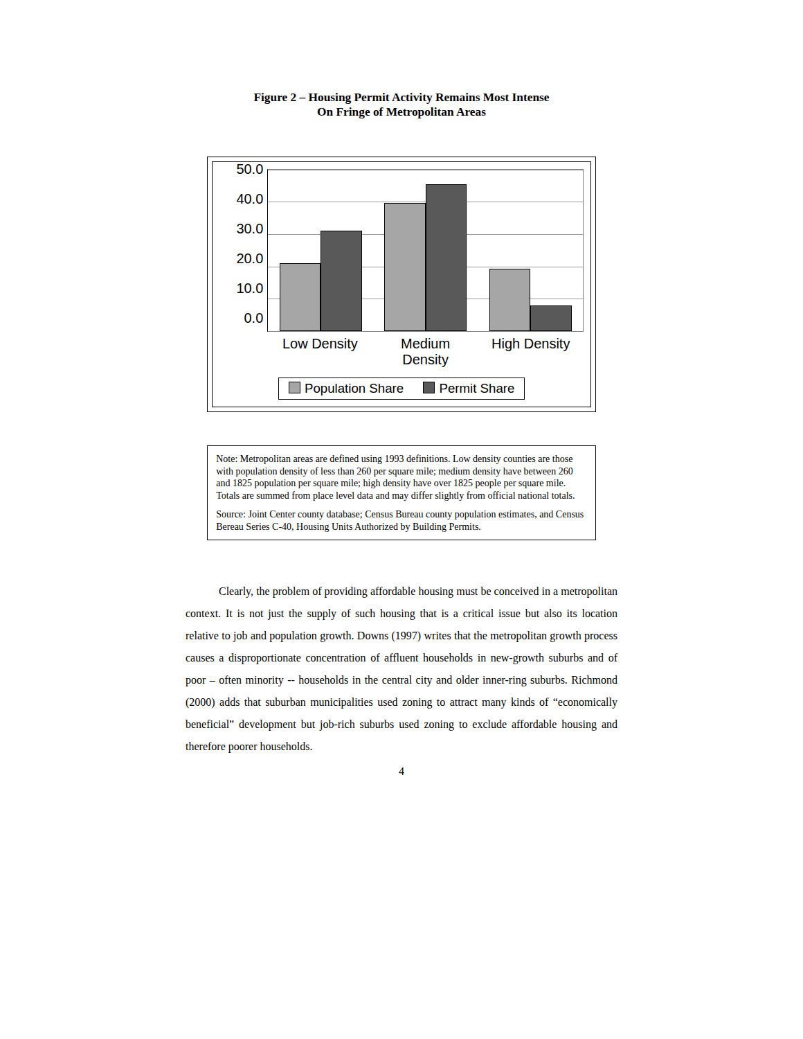Figure 2 – Housing Permit Activity Remains Most Intense
On Fringe of Metropolitan Areas
50.0 40.0 30.0 20.0 10.0 0.0
Low Density
Medium
Density
High Density
Population Share Permit Share
Note: Metropolitan areas are defined using 1993 definitions. Low density counties are those with population density of less than 260 per square mile; medium density have between 260 and 1825 population per square mile; high density have over 1825 people per square mile. Totals are summed from place level data and may differ slightly from official national totals.
Source: Joint Center county database; Census Bureau county population estimates, and Census Bereau Series C-40, Housing Units Authorized by Building Permits.
Clearly, the problem of providing affordable housing must be conceived in a metropolitan context. It is not just the supply of such housing that is a critical issue but also its location relative to job and population growth. Downs (1997) writes that the metropolitan growth process causes a disproportionate concentration of affluent households in new-growth suburbs and of poor – often minority -- households in the central city and older inner-ring suburbs. Richmond (2000) adds that suburban municipalities used zoning to attract many kinds of “economically beneficial” development but job-rich suburbs used zoning to exclude affordable housing and therefore poorer households.
4